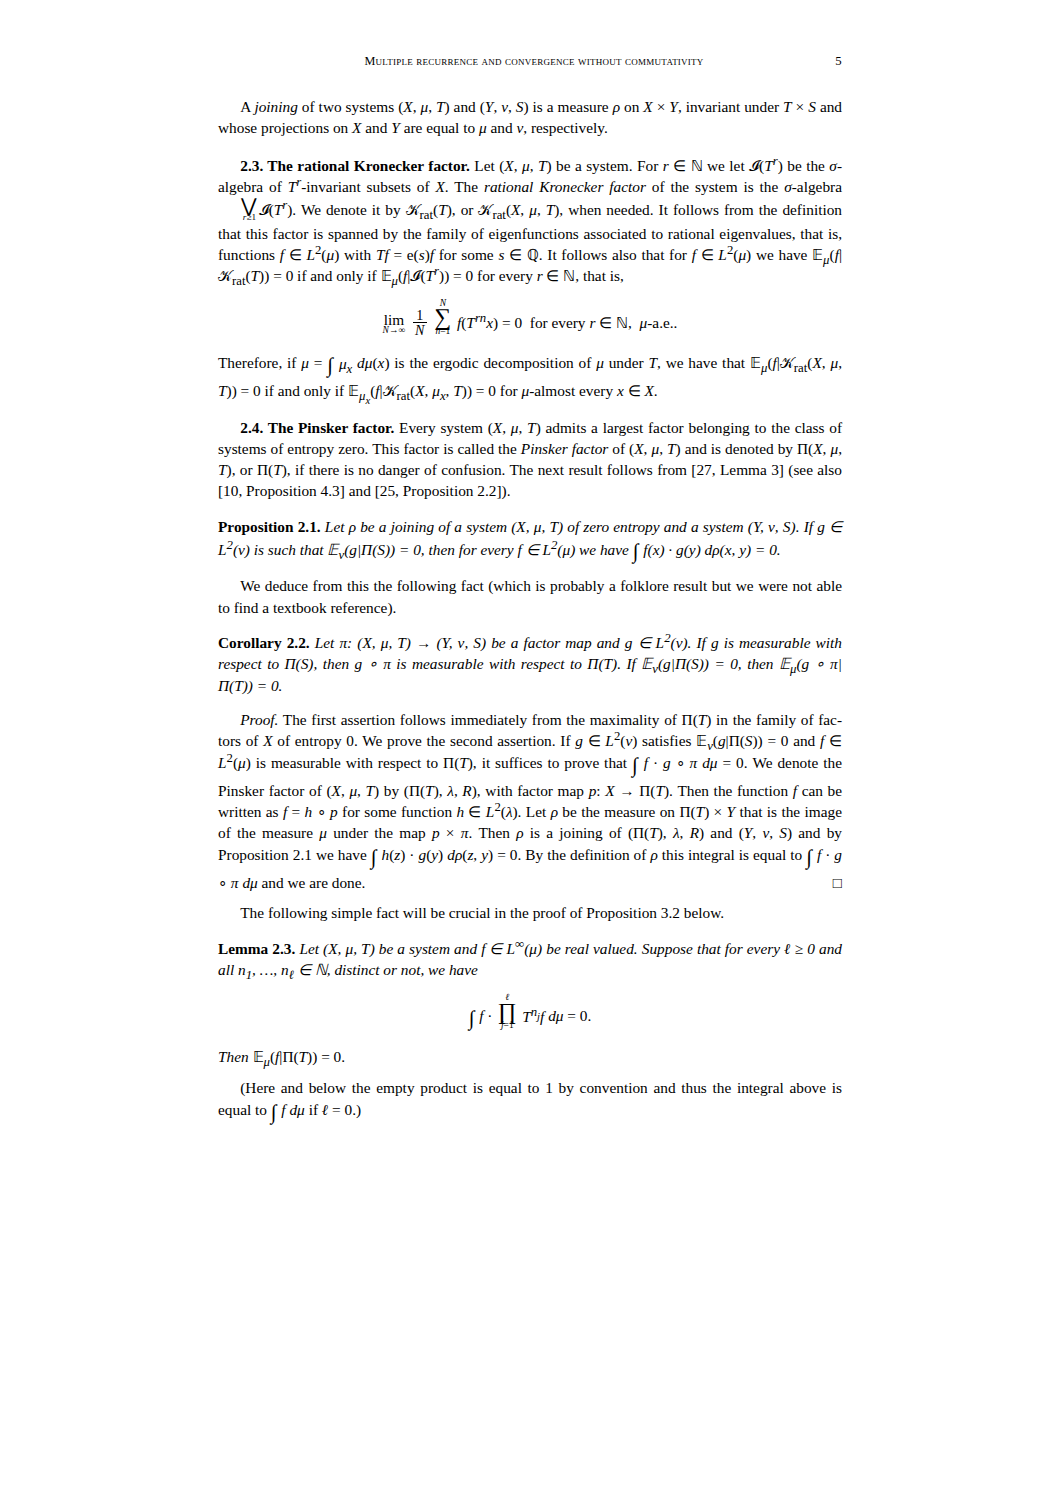Multiple recurrence and convergence without commutativity 5
A joining of two systems (X, μ, T) and (Y, ν, S) is a measure ρ on X × Y, invariant under T × S and whose projections on X and Y are equal to μ and ν, respectively.
2.3. The rational Kronecker factor. Let (X, μ, T) be a system. For r ∈ ℕ we let 𝓘(Tr) be the σ-algebra of Tr-invariant subsets of X. The rational Kronecker factor of the system is the σ-algebra ⋁r≥1 𝓘(Tr). We denote it by 𝒦rat(T), or 𝒦rat(X, μ, T), when needed. It follows from the definition that this factor is spanned by the family of eigenfunctions associated to rational eigenvalues, that is, functions f ∈ L2(μ) with Tf = e(s)f for some s ∈ ℚ. It follows also that for f ∈ L2(μ) we have 𝔼μ(f|𝒦rat(T)) = 0 if and only if 𝔼μ(f|𝓘(Tr)) = 0 for every r ∈ ℕ, that is,
lim N→∞ 1 N N∑n=1 f(Trnx) = 0 for every r ∈ ℕ, μ-a.e..
Therefore, if μ = ∫ μx dμ(x) is the ergodic decomposition of μ under T, we have that 𝔼μ(f|𝒦rat(X, μ, T)) = 0 if and only if 𝔼μx(f|𝒦rat(X, μx, T)) = 0 for μ-almost every x ∈ X.
2.4. The Pinsker factor. Every system (X, μ, T) admits a largest factor belonging to the class of systems of entropy zero. This factor is called the Pinsker factor of (X, μ, T) and is denoted by Π(X, μ, T), or Π(T), if there is no danger of confusion. The next result follows from [27, Lemma 3] (see also [10, Proposition 4.3] and [25, Proposition 2.2]).
Proposition 2.1. Let ρ be a joining of a system (X, μ, T) of zero entropy and a system (Y, ν, S). If g ∈ L2(ν) is such that 𝔼ν(g|Π(S)) = 0, then for every f ∈ L2(μ) we have ∫ f(x) · g(y) dρ(x, y) = 0.
We deduce from this the following fact (which is probably a folklore result but we were not able to find a textbook reference).
Corollary 2.2. Let π: (X, μ, T) → (Y, ν, S) be a factor map and g ∈ L2(ν). If g is measurable with respect to Π(S), then g ∘ π is measurable with respect to Π(T). If 𝔼ν(g|Π(S)) = 0, then 𝔼μ(g ∘ π|Π(T)) = 0.
Proof. The first assertion follows immediately from the maximality of Π(T) in the family of factors of X of entropy 0. We prove the second assertion. If g ∈ L2(ν) satisfies 𝔼ν(g|Π(S)) = 0 and f ∈ L2(μ) is measurable with respect to Π(T), it suffices to prove that ∫ f · g ∘ π dμ = 0. We denote the Pinsker factor of (X, μ, T) by (Π(T), λ, R), with factor map p: X → Π(T). Then the function f can be written as f = h ∘ p for some function h ∈ L2(λ). Let ρ be the measure on Π(T) × Y that is the image of the measure μ under the map p × π. Then ρ is a joining of (Π(T), λ, R) and (Y, ν, S) and by Proposition 2.1 we have ∫ h(z) · g(y) dρ(z, y) = 0. By the definition of ρ this integral is equal to ∫ f · g ∘ π dμ and we are done. □
The following simple fact will be crucial in the proof of Proposition 3.2 below.
Lemma 2.3. Let (X, μ, T) be a system and f ∈ L∞(μ) be real valued. Suppose that for every ℓ ≥ 0 and all n1, …, nℓ ∈ ℕ, distinct or not, we have
∫ f · ℓ∏j=1 Tnjf dμ = 0.
Then 𝔼μ(f|Π(T)) = 0.
(Here and below the empty product is equal to 1 by convention and thus the integral above is equal to ∫ f dμ if ℓ = 0.)